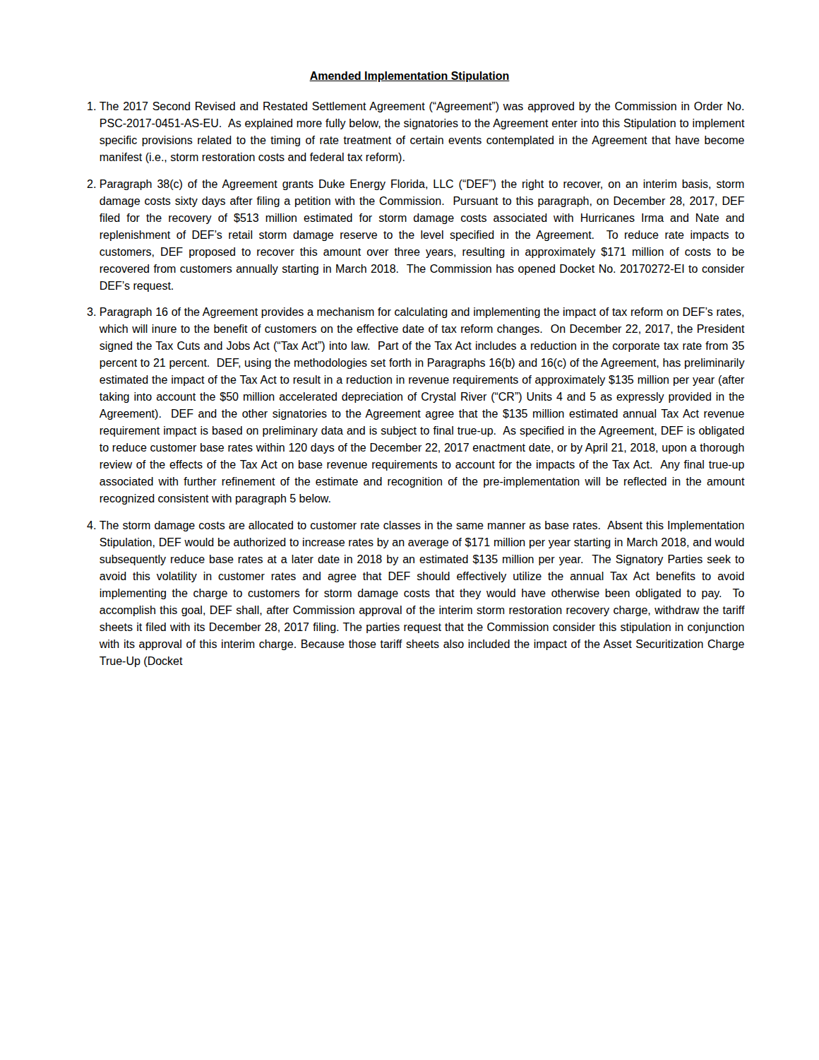Amended Implementation Stipulation
The 2017 Second Revised and Restated Settlement Agreement (“Agreement”) was approved by the Commission in Order No. PSC-2017-0451-AS-EU. As explained more fully below, the signatories to the Agreement enter into this Stipulation to implement specific provisions related to the timing of rate treatment of certain events contemplated in the Agreement that have become manifest (i.e., storm restoration costs and federal tax reform).
Paragraph 38(c) of the Agreement grants Duke Energy Florida, LLC (“DEF”) the right to recover, on an interim basis, storm damage costs sixty days after filing a petition with the Commission. Pursuant to this paragraph, on December 28, 2017, DEF filed for the recovery of $513 million estimated for storm damage costs associated with Hurricanes Irma and Nate and replenishment of DEF’s retail storm damage reserve to the level specified in the Agreement. To reduce rate impacts to customers, DEF proposed to recover this amount over three years, resulting in approximately $171 million of costs to be recovered from customers annually starting in March 2018. The Commission has opened Docket No. 20170272-EI to consider DEF’s request.
Paragraph 16 of the Agreement provides a mechanism for calculating and implementing the impact of tax reform on DEF’s rates, which will inure to the benefit of customers on the effective date of tax reform changes. On December 22, 2017, the President signed the Tax Cuts and Jobs Act (“Tax Act”) into law. Part of the Tax Act includes a reduction in the corporate tax rate from 35 percent to 21 percent. DEF, using the methodologies set forth in Paragraphs 16(b) and 16(c) of the Agreement, has preliminarily estimated the impact of the Tax Act to result in a reduction in revenue requirements of approximately $135 million per year (after taking into account the $50 million accelerated depreciation of Crystal River (“CR”) Units 4 and 5 as expressly provided in the Agreement). DEF and the other signatories to the Agreement agree that the $135 million estimated annual Tax Act revenue requirement impact is based on preliminary data and is subject to final true-up. As specified in the Agreement, DEF is obligated to reduce customer base rates within 120 days of the December 22, 2017 enactment date, or by April 21, 2018, upon a thorough review of the effects of the Tax Act on base revenue requirements to account for the impacts of the Tax Act. Any final true-up associated with further refinement of the estimate and recognition of the pre-implementation will be reflected in the amount recognized consistent with paragraph 5 below.
The storm damage costs are allocated to customer rate classes in the same manner as base rates. Absent this Implementation Stipulation, DEF would be authorized to increase rates by an average of $171 million per year starting in March 2018, and would subsequently reduce base rates at a later date in 2018 by an estimated $135 million per year. The Signatory Parties seek to avoid this volatility in customer rates and agree that DEF should effectively utilize the annual Tax Act benefits to avoid implementing the charge to customers for storm damage costs that they would have otherwise been obligated to pay. To accomplish this goal, DEF shall, after Commission approval of the interim storm restoration recovery charge, withdraw the tariff sheets it filed with its December 28, 2017 filing. The parties request that the Commission consider this stipulation in conjunction with its approval of this interim charge. Because those tariff sheets also included the impact of the Asset Securitization Charge True-Up (Docket